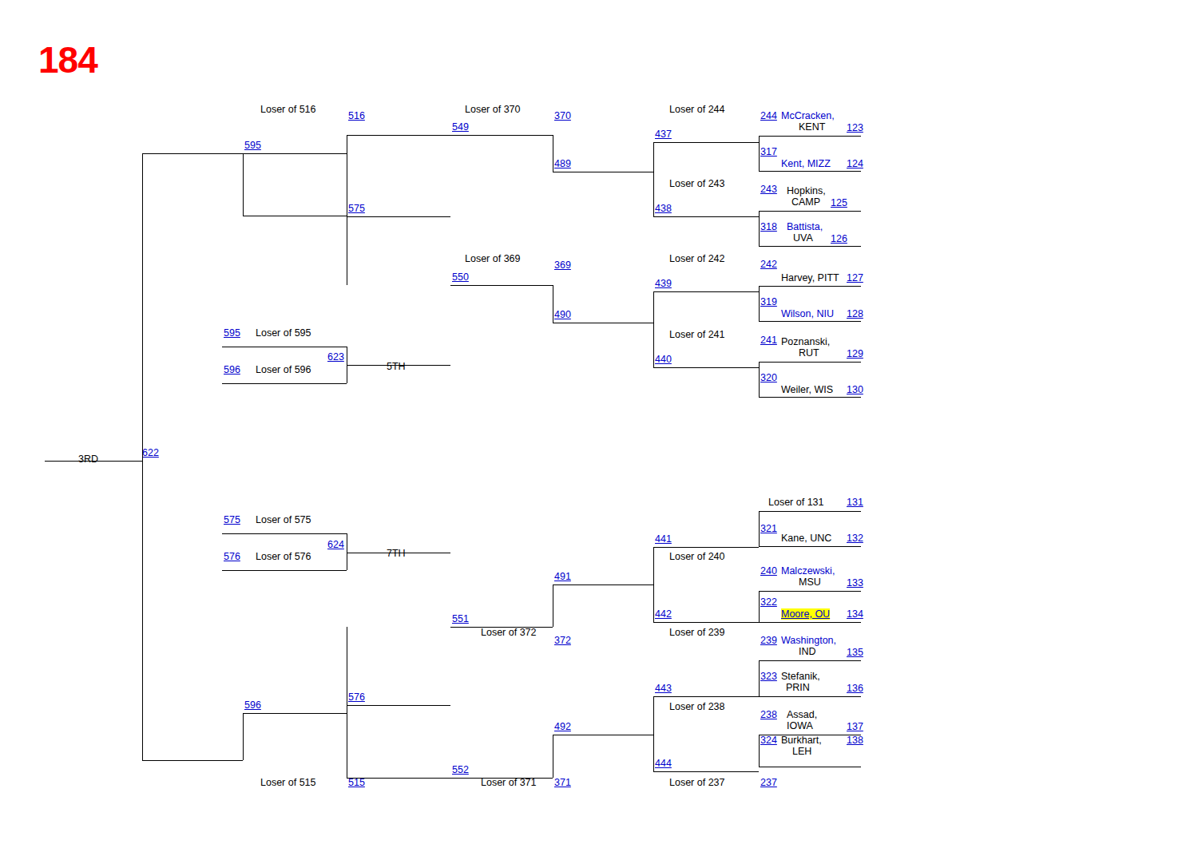184
244
McCracken,
KENT
123
437
317
Kent, MIZZ
124
Loser of 244
243
Hopkins,
CAMP
125
438
318
Battista,
UVA
126
Loser of 243
489
242
Harvey, PITT
127
439
319
Wilson, NIU
128
Loser of 242
241
Poznanski,
RUT
129
440
320
Weiler, WIS
130
Loser of 241
490
370
Loser of 370
549
369
Loser of 369
550
516
Loser of 516
575
595
595
Loser of 595
596
Loser of 596
623
5TH
622
3RD
575
Loser of 575
576
Loser of 576
624
7TH
Loser of 131
131
321
Kane, UNC
132
441
240
Malczewski,
MSU
133
Loser of 240
322
Moore, OU
134
442
491
239
Washington,
IND
135
Loser of 239
323
Stefanik,
PRIN
136
443
238
Assad,
IOWA
137
Loser of 238
324
Burkhart,
LEH
138
444
Loser of 237
237
492
372
Loser of 372
551
371
Loser of 371
552
576
515
Loser of 515
596